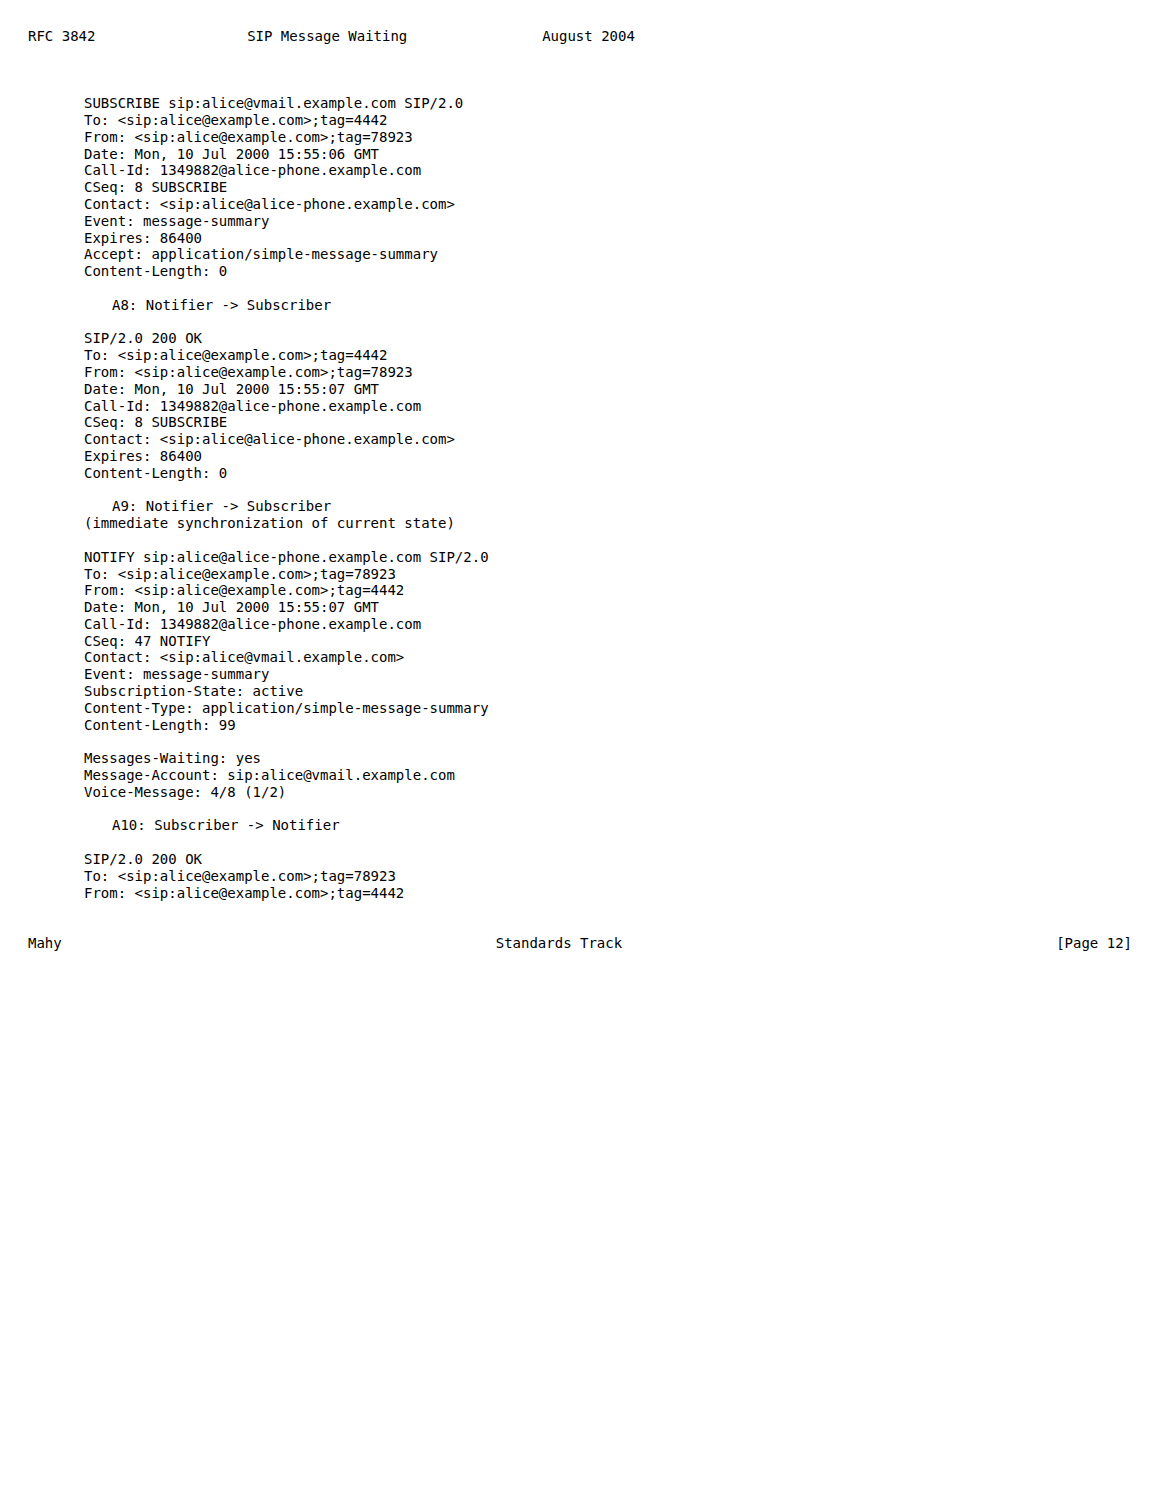RFC 3842 SIP Message Waiting August 2004
SUBSCRIBE sip:alice@vmail.example.com SIP/2.0 To: <sip:alice@example.com>;tag=4442 From: <sip:alice@example.com>;tag=78923 Date: Mon, 10 Jul 2000 15:55:06 GMT Call-Id: 1349882@alice-phone.example.com CSeq: 8 SUBSCRIBE Contact: <sip:alice@alice-phone.example.com> Event: message-summary Expires: 86400 Accept: application/simple-message-summary Content-Length: 0 A8: Notifier -> Subscriber SIP/2.0 200 OK To: <sip:alice@example.com>;tag=4442 From: <sip:alice@example.com>;tag=78923 Date: Mon, 10 Jul 2000 15:55:07 GMT Call-Id: 1349882@alice-phone.example.com CSeq: 8 SUBSCRIBE Contact: <sip:alice@alice-phone.example.com> Expires: 86400 Content-Length: 0 A9: Notifier -> Subscriber (immediate synchronization of current state) NOTIFY sip:alice@alice-phone.example.com SIP/2.0 To: <sip:alice@example.com>;tag=78923 From: <sip:alice@example.com>;tag=4442 Date: Mon, 10 Jul 2000 15:55:07 GMT Call-Id: 1349882@alice-phone.example.com CSeq: 47 NOTIFY Contact: <sip:alice@vmail.example.com> Event: message-summary Subscription-State: active Content-Type: application/simple-message-summary Content-Length: 99 Messages-Waiting: yes Message-Account: sip:alice@vmail.example.com Voice-Message: 4/8 (1/2) A10: Subscriber -> Notifier SIP/2.0 200 OK To: <sip:alice@example.com>;tag=78923 From: <sip:alice@example.com>;tag=4442
Mahy Standards Track[Page 12]